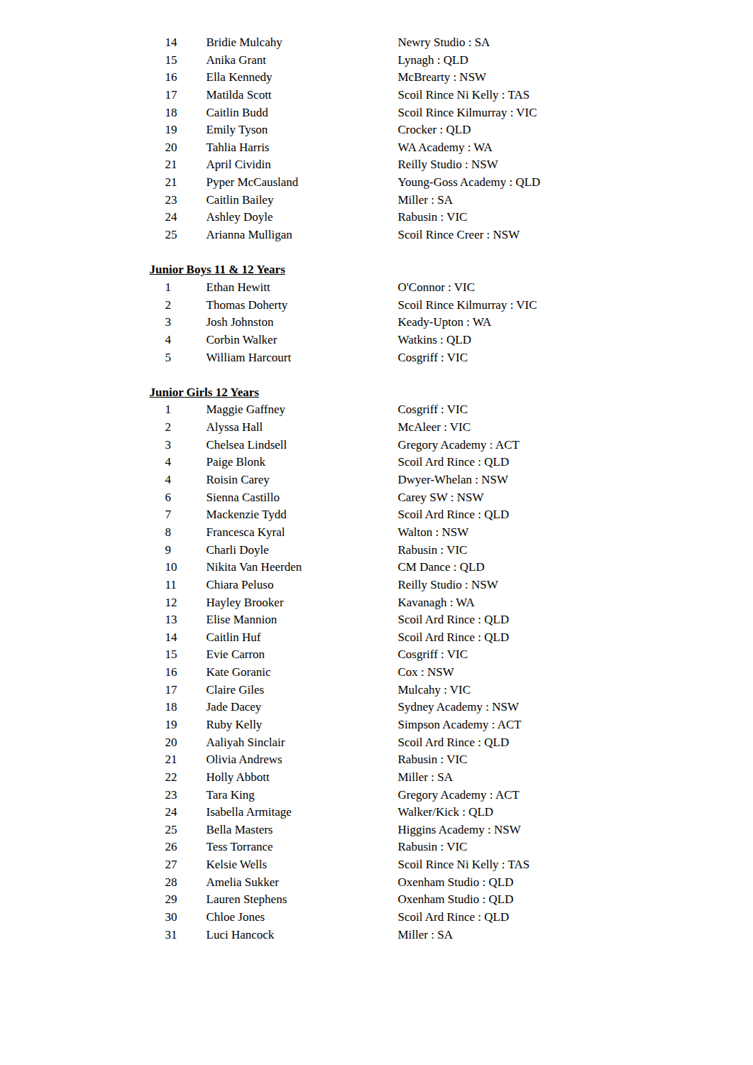| 14 | Bridie Mulcahy | Newry Studio : SA |
| 15 | Anika Grant | Lynagh : QLD |
| 16 | Ella Kennedy | McBrearty : NSW |
| 17 | Matilda Scott | Scoil Rince Ni Kelly : TAS |
| 18 | Caitlin Budd | Scoil Rince Kilmurray : VIC |
| 19 | Emily Tyson | Crocker : QLD |
| 20 | Tahlia Harris | WA Academy : WA |
| 21 | April Cividin | Reilly Studio : NSW |
| 21 | Pyper McCausland | Young-Goss Academy : QLD |
| 23 | Caitlin Bailey | Miller : SA |
| 24 | Ashley Doyle | Rabusin : VIC |
| 25 | Arianna Mulligan | Scoil Rince Creer : NSW |
Junior Boys 11 & 12 Years
| 1 | Ethan Hewitt | O'Connor : VIC |
| 2 | Thomas Doherty | Scoil Rince Kilmurray : VIC |
| 3 | Josh Johnston | Keady-Upton : WA |
| 4 | Corbin Walker | Watkins : QLD |
| 5 | William Harcourt | Cosgriff : VIC |
Junior Girls 12 Years
| 1 | Maggie Gaffney | Cosgriff : VIC |
| 2 | Alyssa Hall | McAleer : VIC |
| 3 | Chelsea Lindsell | Gregory Academy : ACT |
| 4 | Paige Blonk | Scoil Ard Rince : QLD |
| 4 | Roisin Carey | Dwyer-Whelan : NSW |
| 6 | Sienna Castillo | Carey SW : NSW |
| 7 | Mackenzie Tydd | Scoil Ard Rince : QLD |
| 8 | Francesca Kyral | Walton : NSW |
| 9 | Charli Doyle | Rabusin : VIC |
| 10 | Nikita Van Heerden | CM Dance : QLD |
| 11 | Chiara Peluso | Reilly Studio : NSW |
| 12 | Hayley Brooker | Kavanagh : WA |
| 13 | Elise Mannion | Scoil Ard Rince : QLD |
| 14 | Caitlin Huf | Scoil Ard Rince : QLD |
| 15 | Evie Carron | Cosgriff : VIC |
| 16 | Kate Goranic | Cox : NSW |
| 17 | Claire Giles | Mulcahy : VIC |
| 18 | Jade Dacey | Sydney Academy : NSW |
| 19 | Ruby Kelly | Simpson Academy : ACT |
| 20 | Aaliyah Sinclair | Scoil Ard Rince : QLD |
| 21 | Olivia Andrews | Rabusin : VIC |
| 22 | Holly Abbott | Miller : SA |
| 23 | Tara King | Gregory Academy : ACT |
| 24 | Isabella Armitage | Walker/Kick : QLD |
| 25 | Bella Masters | Higgins Academy : NSW |
| 26 | Tess Torrance | Rabusin : VIC |
| 27 | Kelsie Wells | Scoil Rince Ni Kelly : TAS |
| 28 | Amelia Sukker | Oxenham Studio : QLD |
| 29 | Lauren Stephens | Oxenham Studio : QLD |
| 30 | Chloe Jones | Scoil Ard Rince : QLD |
| 31 | Luci Hancock | Miller : SA |